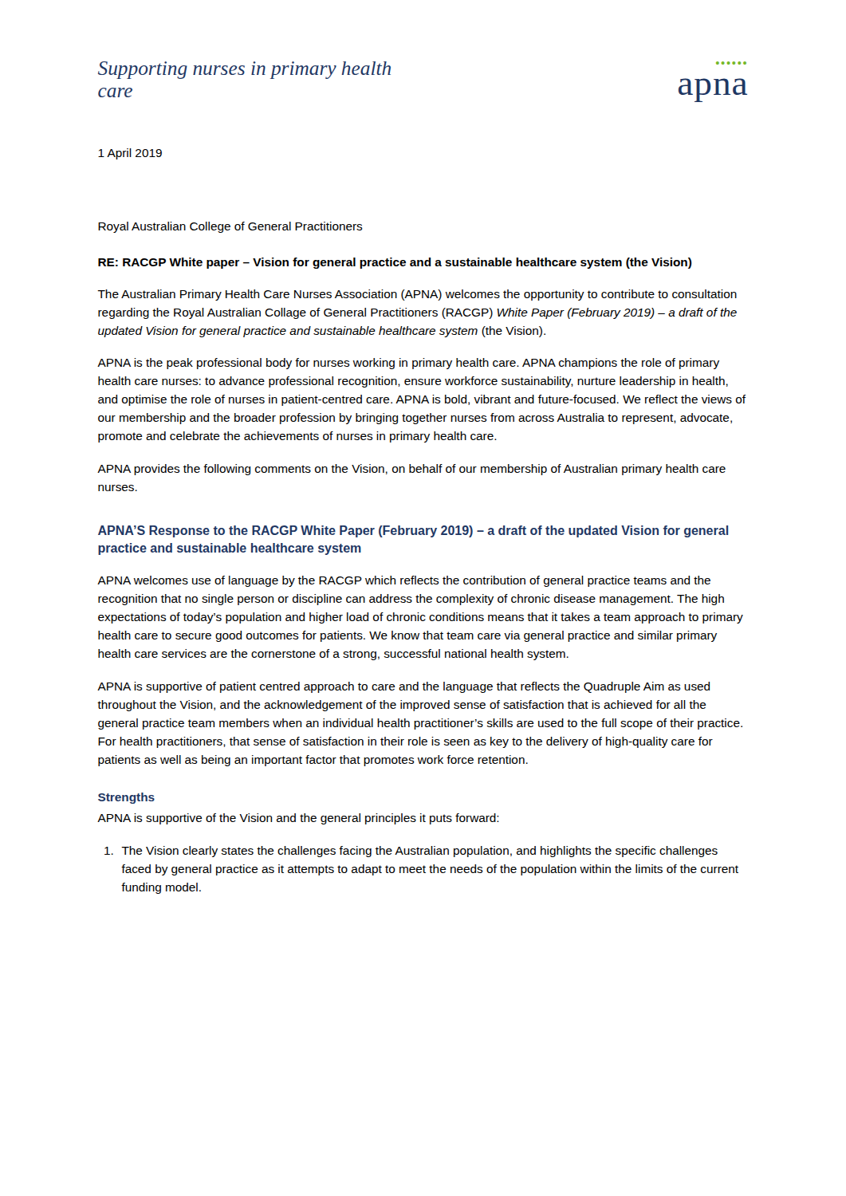Supporting nurses in primary health care
•••••• apna
1 April 2019
Royal Australian College of General Practitioners
RE: RACGP White paper – Vision for general practice and a sustainable healthcare system (the Vision)
The Australian Primary Health Care Nurses Association (APNA) welcomes the opportunity to contribute to consultation regarding the Royal Australian Collage of General Practitioners (RACGP) White Paper (February 2019) – a draft of the updated Vision for general practice and sustainable healthcare system (the Vision).
APNA is the peak professional body for nurses working in primary health care. APNA champions the role of primary health care nurses: to advance professional recognition, ensure workforce sustainability, nurture leadership in health, and optimise the role of nurses in patient-centred care. APNA is bold, vibrant and future-focused. We reflect the views of our membership and the broader profession by bringing together nurses from across Australia to represent, advocate, promote and celebrate the achievements of nurses in primary health care.
APNA provides the following comments on the Vision, on behalf of our membership of Australian primary health care nurses.
APNA’S Response to the RACGP White Paper (February 2019) – a draft of the updated Vision for general practice and sustainable healthcare system
APNA welcomes use of language by the RACGP which reflects the contribution of general practice teams and the recognition that no single person or discipline can address the complexity of chronic disease management. The high expectations of today’s population and higher load of chronic conditions means that it takes a team approach to primary health care to secure good outcomes for patients. We know that team care via general practice and similar primary health care services are the cornerstone of a strong, successful national health system.
APNA is supportive of patient centred approach to care and the language that reflects the Quadruple Aim as used throughout the Vision, and the acknowledgement of the improved sense of satisfaction that is achieved for all the general practice team members when an individual health practitioner’s skills are used to the full scope of their practice. For health practitioners, that sense of satisfaction in their role is seen as key to the delivery of high-quality care for patients as well as being an important factor that promotes work force retention.
Strengths
APNA is supportive of the Vision and the general principles it puts forward:
The Vision clearly states the challenges facing the Australian population, and highlights the specific challenges faced by general practice as it attempts to adapt to meet the needs of the population within the limits of the current funding model.